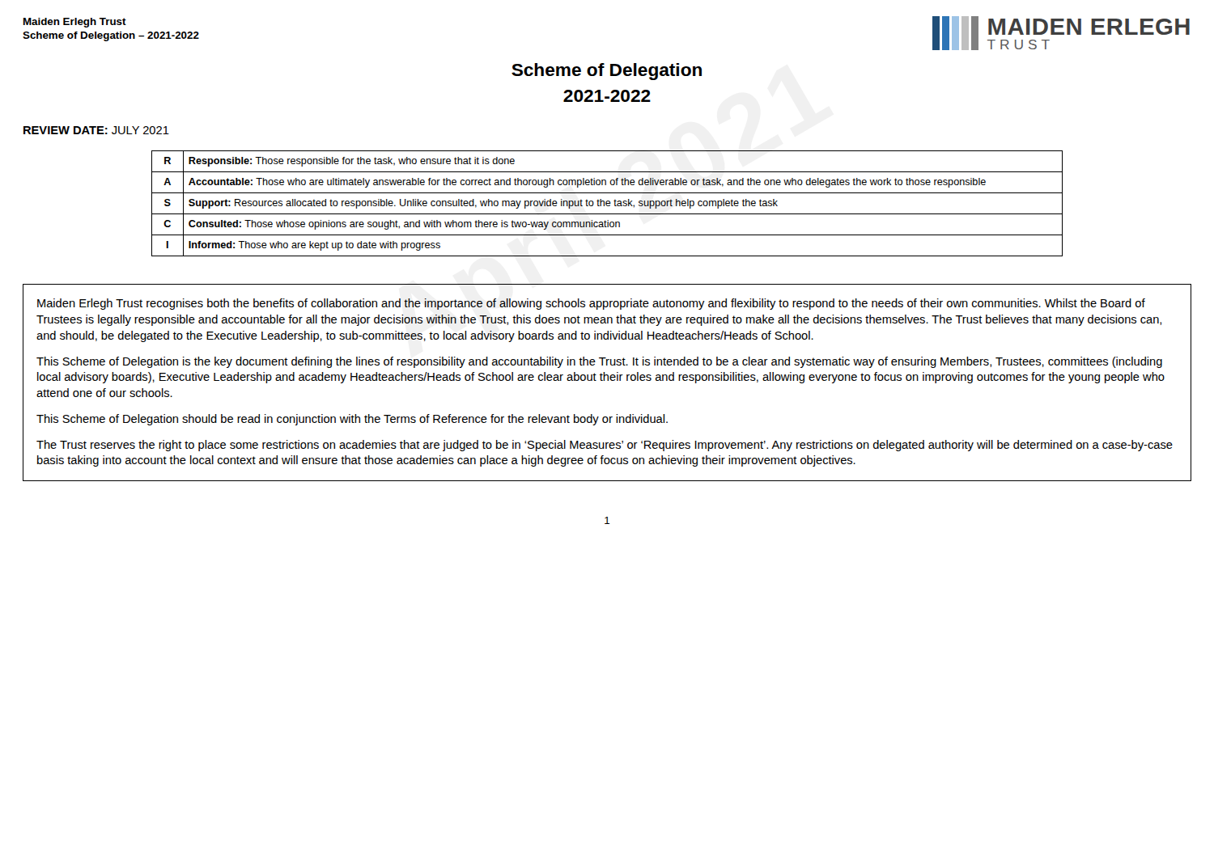April 2021
Maiden Erlegh Trust
Scheme of Delegation – 2021-2022
MAIDEN ERLEGH
TRUST
Scheme of Delegation
2021-2022
REVIEW DATE: JULY 2021
| R | Responsible: Those responsible for the task, who ensure that it is done |
| A | Accountable: Those who are ultimately answerable for the correct and thorough completion of the deliverable or task, and the one who delegates the work to those responsible |
| S | Support: Resources allocated to responsible. Unlike consulted, who may provide input to the task, support help complete the task |
| C | Consulted: Those whose opinions are sought, and with whom there is two-way communication |
| I | Informed: Those who are kept up to date with progress |
Maiden Erlegh Trust recognises both the benefits of collaboration and the importance of allowing schools appropriate autonomy and flexibility to respond to the needs of their own communities. Whilst the Board of Trustees is legally responsible and accountable for all the major decisions within the Trust, this does not mean that they are required to make all the decisions themselves. The Trust believes that many decisions can, and should, be delegated to the Executive Leadership, to sub-committees, to local advisory boards and to individual Headteachers/Heads of School.
This Scheme of Delegation is the key document defining the lines of responsibility and accountability in the Trust. It is intended to be a clear and systematic way of ensuring Members, Trustees, committees (including local advisory boards), Executive Leadership and academy Headteachers/Heads of School are clear about their roles and responsibilities, allowing everyone to focus on improving outcomes for the young people who attend one of our schools.
This Scheme of Delegation should be read in conjunction with the Terms of Reference for the relevant body or individual.
The Trust reserves the right to place some restrictions on academies that are judged to be in ‘Special Measures’ or ‘Requires Improvement’. Any restrictions on delegated authority will be determined on a case-by-case basis taking into account the local context and will ensure that those academies can place a high degree of focus on achieving their improvement objectives.
1